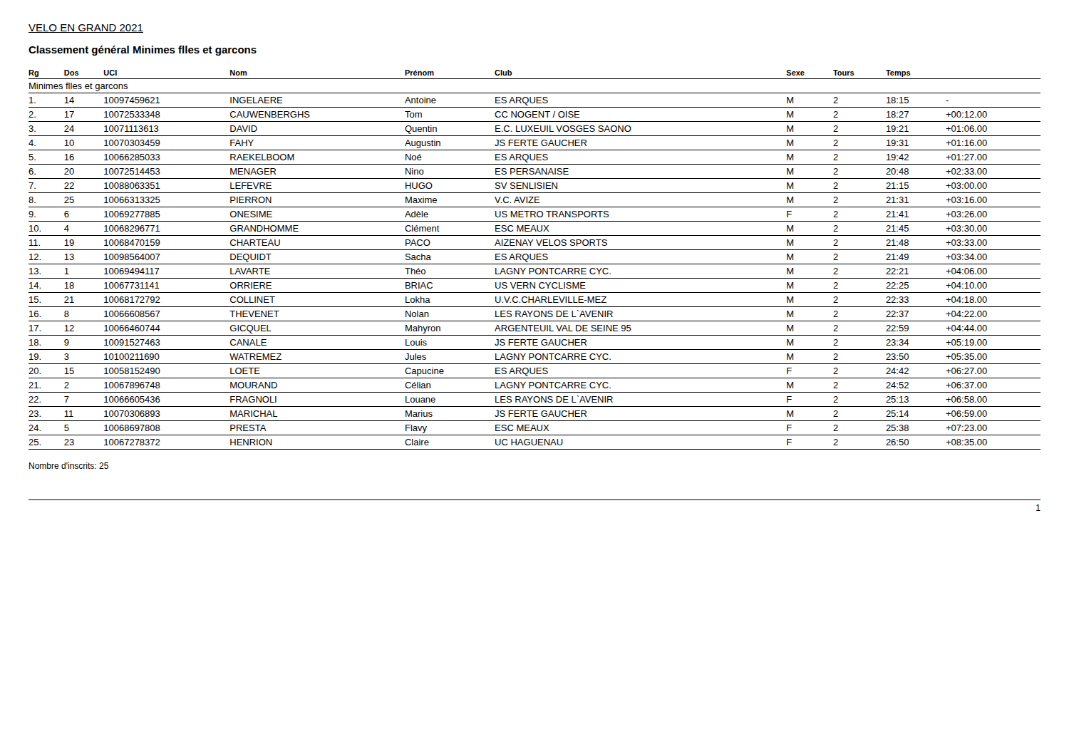VELO EN GRAND 2021
Classement général Minimes flles et garcons
| Rg | Dos | UCI | Nom | Prénom | Club | Sexe | Tours | Temps | |
| --- | --- | --- | --- | --- | --- | --- | --- | --- | --- |
| Minimes flles et garcons |
| 1. | 14 | 10097459621 | INGELAERE | Antoine | ES ARQUES | M | 2 | 18:15 | - |
| 2. | 17 | 10072533348 | CAUWENBERGHS | Tom | CC NOGENT / OISE | M | 2 | 18:27 | +00:12.00 |
| 3. | 24 | 10071113613 | DAVID | Quentin | E.C. LUXEUIL VOSGES SAONO | M | 2 | 19:21 | +01:06.00 |
| 4. | 10 | 10070303459 | FAHY | Augustin | JS FERTE GAUCHER | M | 2 | 19:31 | +01:16.00 |
| 5. | 16 | 10066285033 | RAEKELBOOM | Noé | ES ARQUES | M | 2 | 19:42 | +01:27.00 |
| 6. | 20 | 10072514453 | MENAGER | Nino | ES PERSANAISE | M | 2 | 20:48 | +02:33.00 |
| 7. | 22 | 10088063351 | LEFEVRE | HUGO | SV SENLISIEN | M | 2 | 21:15 | +03:00.00 |
| 8. | 25 | 10066313325 | PIERRON | Maxime | V.C. AVIZE | M | 2 | 21:31 | +03:16.00 |
| 9. | 6 | 10069277885 | ONESIME | Adèle | US METRO TRANSPORTS | F | 2 | 21:41 | +03:26.00 |
| 10. | 4 | 10068296771 | GRANDHOMME | Clément | ESC MEAUX | M | 2 | 21:45 | +03:30.00 |
| 11. | 19 | 10068470159 | CHARTEAU | PACO | AIZENAY VELOS SPORTS | M | 2 | 21:48 | +03:33.00 |
| 12. | 13 | 10098564007 | DEQUIDT | Sacha | ES ARQUES | M | 2 | 21:49 | +03:34.00 |
| 13. | 1 | 10069494117 | LAVARTE | Théo | LAGNY PONTCARRE CYC. | M | 2 | 22:21 | +04:06.00 |
| 14. | 18 | 10067731141 | ORRIERE | BRIAC | US VERN CYCLISME | M | 2 | 22:25 | +04:10.00 |
| 15. | 21 | 10068172792 | COLLINET | Lokha | U.V.C.CHARLEVILLE-MEZ | M | 2 | 22:33 | +04:18.00 |
| 16. | 8 | 10066608567 | THEVENET | Nolan | LES RAYONS DE L`AVENIR | M | 2 | 22:37 | +04:22.00 |
| 17. | 12 | 10066460744 | GICQUEL | Mahyron | ARGENTEUIL VAL DE SEINE 95 | M | 2 | 22:59 | +04:44.00 |
| 18. | 9 | 10091527463 | CANALE | Louis | JS FERTE GAUCHER | M | 2 | 23:34 | +05:19.00 |
| 19. | 3 | 10100211690 | WATREMEZ | Jules | LAGNY PONTCARRE CYC. | M | 2 | 23:50 | +05:35.00 |
| 20. | 15 | 10058152490 | LOETE | Capucine | ES ARQUES | F | 2 | 24:42 | +06:27.00 |
| 21. | 2 | 10067896748 | MOURAND | Célian | LAGNY PONTCARRE CYC. | M | 2 | 24:52 | +06:37.00 |
| 22. | 7 | 10066605436 | FRAGNOLI | Louane | LES RAYONS DE L`AVENIR | F | 2 | 25:13 | +06:58.00 |
| 23. | 11 | 10070306893 | MARICHAL | Marius | JS FERTE GAUCHER | M | 2 | 25:14 | +06:59.00 |
| 24. | 5 | 10068697808 | PRESTA | Flavy | ESC MEAUX | F | 2 | 25:38 | +07:23.00 |
| 25. | 23 | 10067278372 | HENRION | Claire | UC HAGUENAU | F | 2 | 26:50 | +08:35.00 |
Nombre d'inscrits: 25
1